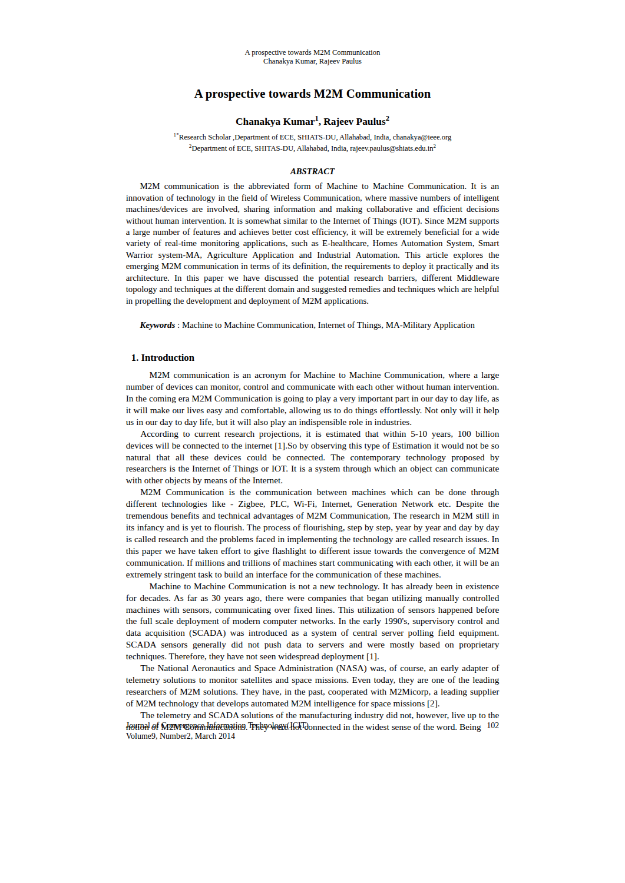A prospective towards M2M Communication
Chanakya Kumar, Rajeev Paulus
A prospective towards M2M Communication
Chanakya Kumar1, Rajeev Paulus2
1*Research Scholar ,Department of ECE, SHIATS-DU, Allahabad, India, chanakya@ieee.org
2Department of ECE, SHITAS-DU, Allahabad, India, rajeev.paulus@shiats.edu.in2
ABSTRACT
M2M communication is the abbreviated form of Machine to Machine Communication. It is an innovation of technology in the field of Wireless Communication, where massive numbers of intelligent machines/devices are involved, sharing information and making collaborative and efficient decisions without human intervention. It is somewhat similar to the Internet of Things (IOT). Since M2M supports a large number of features and achieves better cost efficiency, it will be extremely beneficial for a wide variety of real-time monitoring applications, such as E-healthcare, Homes Automation System, Smart Warrior system-MA, Agriculture Application and Industrial Automation. This article explores the emerging M2M communication in terms of its definition, the requirements to deploy it practically and its architecture. In this paper we have discussed the potential research barriers, different Middleware topology and techniques at the different domain and suggested remedies and techniques which are helpful in propelling the development and deployment of M2M applications.
Keywords : Machine to Machine Communication, Internet of Things, MA-Military Application
1. Introduction
M2M communication is an acronym for Machine to Machine Communication, where a large number of devices can monitor, control and communicate with each other without human intervention. In the coming era M2M Communication is going to play a very important part in our day to day life, as it will make our lives easy and comfortable, allowing us to do things effortlessly. Not only will it help us in our day to day life, but it will also play an indispensible role in industries.
According to current research projections, it is estimated that within 5-10 years, 100 billion devices will be connected to the internet [1].So by observing this type of Estimation it would not be so natural that all these devices could be connected. The contemporary technology proposed by researchers is the Internet of Things or IOT. It is a system through which an object can communicate with other objects by means of the Internet.
M2M Communication is the communication between machines which can be done through different technologies like - Zigbee, PLC, Wi-Fi, Internet, Generation Network etc. Despite the tremendous benefits and technical advantages of M2M Communication, The research in M2M still in its infancy and is yet to flourish. The process of flourishing, step by step, year by year and day by day is called research and the problems faced in implementing the technology are called research issues. In this paper we have taken effort to give flashlight to different issue towards the convergence of M2M communication. If millions and trillions of machines start communicating with each other, it will be an extremely stringent task to build an interface for the communication of these machines.
Machine to Machine Communication is not a new technology. It has already been in existence for decades. As far as 30 years ago, there were companies that began utilizing manually controlled machines with sensors, communicating over fixed lines. This utilization of sensors happened before the full scale deployment of modern computer networks. In the early 1990's, supervisory control and data acquisition (SCADA) was introduced as a system of central server polling field equipment. SCADA sensors generally did not push data to servers and were mostly based on proprietary techniques. Therefore, they have not seen widespread deployment [1].
The National Aeronautics and Space Administration (NASA) was, of course, an early adapter of telemetry solutions to monitor satellites and space missions. Even today, they are one of the leading researchers of M2M solutions. They have, in the past, cooperated with M2Micorp, a leading supplier of M2M technology that develops automated M2M intelligence for space missions [2].
The telemetry and SCADA solutions of the manufacturing industry did not, however, live up to the notion of M2M Communications. They were not connected in the widest sense of the word. Being
Journal of Convergence Information Technology(JCIT)
Volume9, Number2, March 2014
102